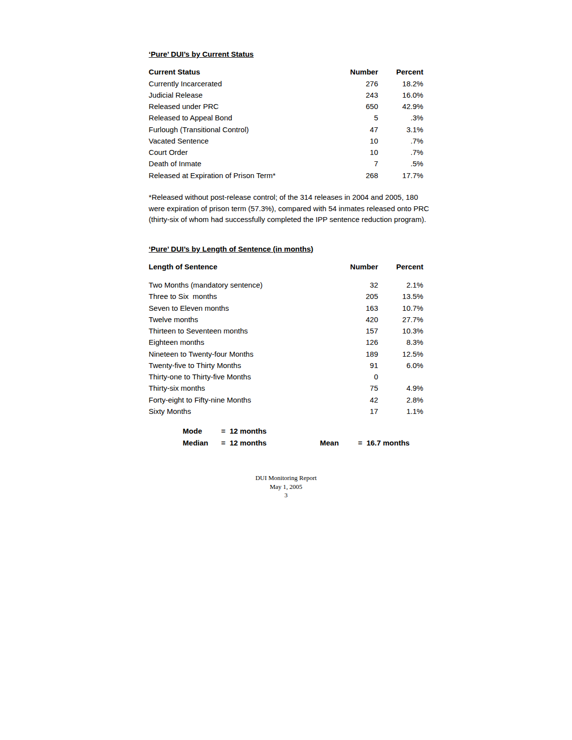‘Pure’ DUI’s by Current Status
| Current Status | Number | Percent |
| --- | --- | --- |
| Currently Incarcerated | 276 | 18.2% |
| Judicial Release | 243 | 16.0% |
| Released under PRC | 650 | 42.9% |
| Released to Appeal Bond | 5 | .3% |
| Furlough (Transitional Control) | 47 | 3.1% |
| Vacated Sentence | 10 | .7% |
| Court Order | 10 | .7% |
| Death of Inmate | 7 | .5% |
| Released at Expiration of Prison Term* | 268 | 17.7% |
*Released without post-release control; of the 314 releases in 2004 and 2005, 180 were expiration of prison term (57.3%), compared with 54 inmates released onto PRC (thirty-six of whom had successfully completed the IPP sentence reduction program).
‘Pure’ DUI’s by Length of Sentence (in months)
| Length of Sentence | Number | Percent |
| --- | --- | --- |
| Two Months (mandatory sentence) | 32 | 2.1% |
| Three to Six months | 205 | 13.5% |
| Seven to Eleven months | 163 | 10.7% |
| Twelve months | 420 | 27.7% |
| Thirteen to Seventeen months | 157 | 10.3% |
| Eighteen months | 126 | 8.3% |
| Nineteen to Twenty-four Months | 189 | 12.5% |
| Twenty-five to Thirty Months | 91 | 6.0% |
| Thirty-one to Thirty-five Months | 0 | |
| Thirty-six months | 75 | 4.9% |
| Forty-eight to Fifty-nine Months | 42 | 2.8% |
| Sixty Months | 17 | 1.1% |
Mode= 12 months Median= 12 months Mean = 16.7 months
DUI Monitoring Report
May 1, 2005
3